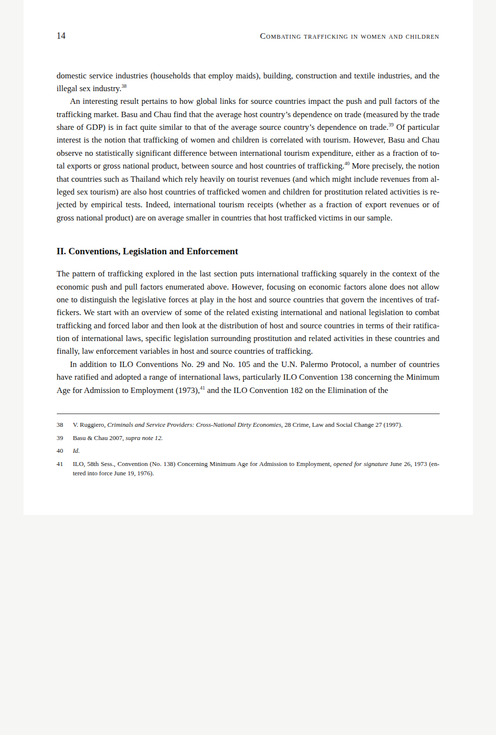14 Combating Trafficking in Women and Children
domestic service industries (households that employ maids), building, construction and textile industries, and the illegal sex industry.38
An interesting result pertains to how global links for source countries impact the push and pull factors of the trafficking market. Basu and Chau find that the average host country’s dependence on trade (measured by the trade share of GDP) is in fact quite similar to that of the average source country’s dependence on trade.39 Of particular interest is the notion that trafficking of women and children is correlated with tourism. However, Basu and Chau observe no statistically significant difference between international tourism expenditure, either as a fraction of total exports or gross national product, between source and host countries of trafficking.40 More precisely, the notion that countries such as Thailand which rely heavily on tourist revenues (and which might include revenues from alleged sex tourism) are also host countries of trafficked women and children for prostitution related activities is rejected by empirical tests. Indeed, international tourism receipts (whether as a fraction of export revenues or of gross national product) are on average smaller in countries that host trafficked victims in our sample.
II. Conventions, Legislation and Enforcement
The pattern of trafficking explored in the last section puts international trafficking squarely in the context of the economic push and pull factors enumerated above. However, focusing on economic factors alone does not allow one to distinguish the legislative forces at play in the host and source countries that govern the incentives of traffickers. We start with an overview of some of the related existing international and national legislation to combat trafficking and forced labor and then look at the distribution of host and source countries in terms of their ratification of international laws, specific legislation surrounding prostitution and related activities in these countries and finally, law enforcement variables in host and source countries of trafficking.
In addition to ILO Conventions No. 29 and No. 105 and the U.N. Palermo Protocol, a number of countries have ratified and adopted a range of international laws, particularly ILO Convention 138 concerning the Minimum Age for Admission to Employment (1973),41 and the ILO Convention 182 on the Elimination of the
38 V. Ruggiero, Criminals and Service Providers: Cross-National Dirty Economies, 28 Crime, Law and Social Change 27 (1997).
39 Basu & Chau 2007, supra note 12.
40 Id.
41 ILO, 58th Sess., Convention (No. 138) Concerning Minimum Age for Admission to Employment, opened for signature June 26, 1973 (entered into force June 19, 1976).